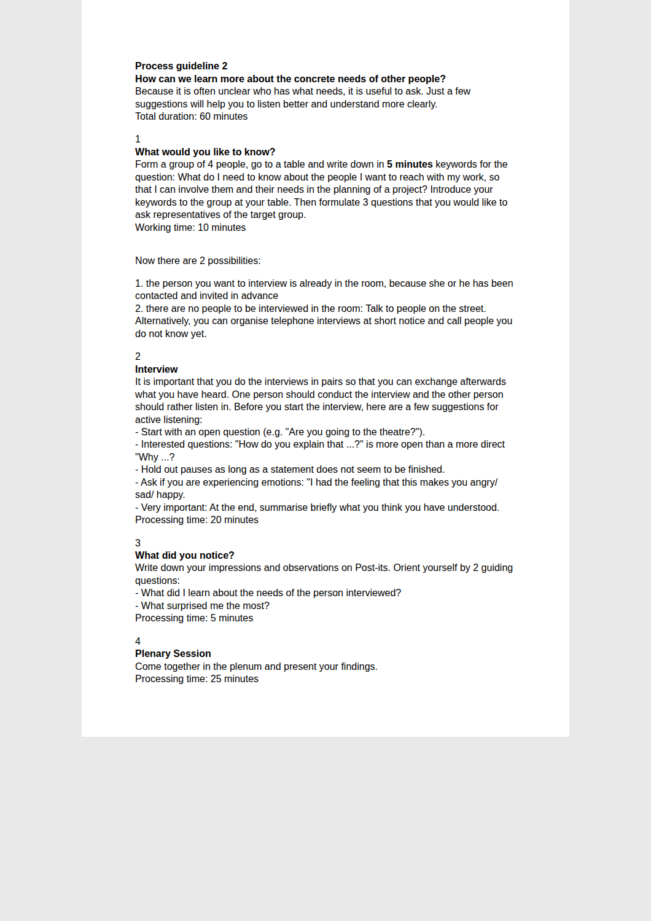Process guideline 2
How can we learn more about the concrete needs of other people?
Because it is often unclear who has what needs, it is useful to ask. Just a few suggestions will help you to listen better and understand more clearly.
Total duration: 60 minutes
1
What would you like to know?
Form a group of 4 people, go to a table and write down in 5 minutes keywords for the question: What do I need to know about the people I want to reach with my work, so that I can involve them and their needs in the planning of a project? Introduce your keywords to the group at your table. Then formulate 3 questions that you would like to ask representatives of the target group.
Working time: 10 minutes
Now there are 2 possibilities:
1. the person you want to interview is already in the room, because she or he has been contacted and invited in advance
2. there are no people to be interviewed in the room: Talk to people on the street. Alternatively, you can organise telephone interviews at short notice and call people you do not know yet.
2
Interview
It is important that you do the interviews in pairs so that you can exchange afterwards what you have heard. One person should conduct the interview and the other person should rather listen in. Before you start the interview, here are a few suggestions for active listening:
- Start with an open question (e.g. "Are you going to the theatre?").
- Interested questions: "How do you explain that ...?" is more open than a more direct "Why ...?
- Hold out pauses as long as a statement does not seem to be finished.
- Ask if you are experiencing emotions: "I had the feeling that this makes you angry/ sad/ happy.
- Very important: At the end, summarise briefly what you think you have understood.
Processing time: 20 minutes
3
What did you notice?
Write down your impressions and observations on Post-its. Orient yourself by 2 guiding questions:
- What did I learn about the needs of the person interviewed?
- What surprised me the most?
Processing time: 5 minutes
4
Plenary Session
Come together in the plenum and present your findings.
Processing time: 25 minutes